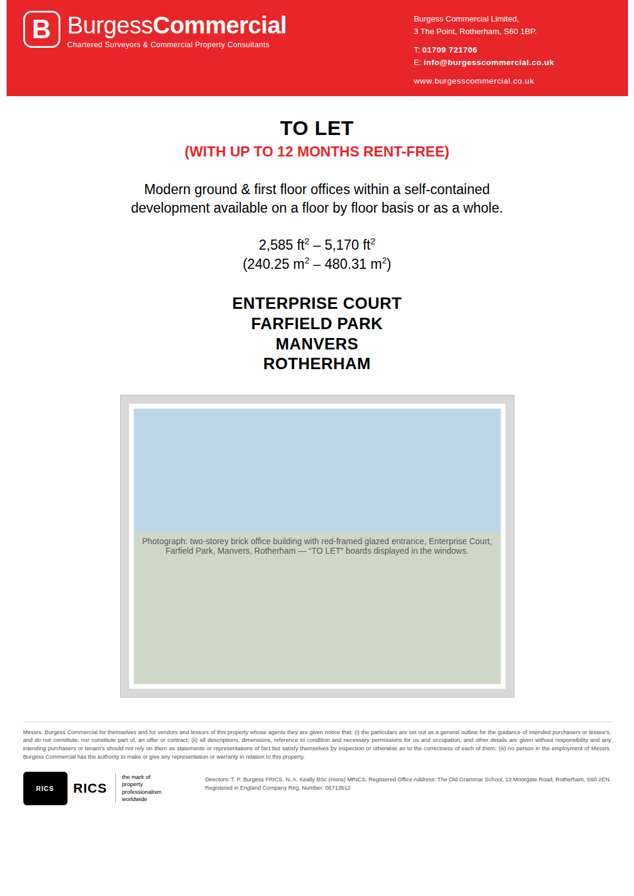B
BurgessCommercial
Chartered Surveyors & Commercial Property Consultants
Burgess Commercial Limited,
3 The Point, Rotherham, S60 1BP.
T: 01709 721706
E: info@burgesscommercial.co.uk
www.burgesscommercial.co.uk
TO LET
(WITH UP TO 12 MONTHS RENT-FREE)
Modern ground & first floor offices within a self-contained development available on a floor by floor basis or as a whole.
2,585 ft2 – 5,170 ft2
(240.25 m2 – 480.31 m2)
ENTERPRISE COURT FARFIELD PARK MANVERS ROTHERHAM
Photograph: two-storey brick office building with red-framed glazed entrance, Enterprise Court, Farfield Park, Manvers, Rotherham — “TO LET” boards displayed in the windows.
Messrs. Burgess Commercial for themselves and for vendors and lessors of this property whose agents they are given notice that: (i) the particulars are set out as a general outline for the guidance of intended purchasers or lessee’s, and do not constitute, nor constitute part of, an offer or contract; (ii) all descriptions, dimensions, reference to condition and necessary permissions for us and occupation, and other details are given without responsibility and any intending purchasers or tenant’s should not rely on them as statements or representations of fact but satisfy themselves by inspection or otherwise as to the correctness of each of them; (iii) no person in the employment of Messrs. Burgess Commercial has the authority to make or give any representation or warranty in relation to this property.
RICS
RICS
the mark of
property
professionalism
worldwide
Directors: T. P. Burgess FRICS, N. A. Keally BSc (Hons) MRICS. Registered Office Address: The Old Grammar School, 13 Moorgate Road, Rotherham, S60 2EN.
Registered in England Company Reg. Number: 06713512